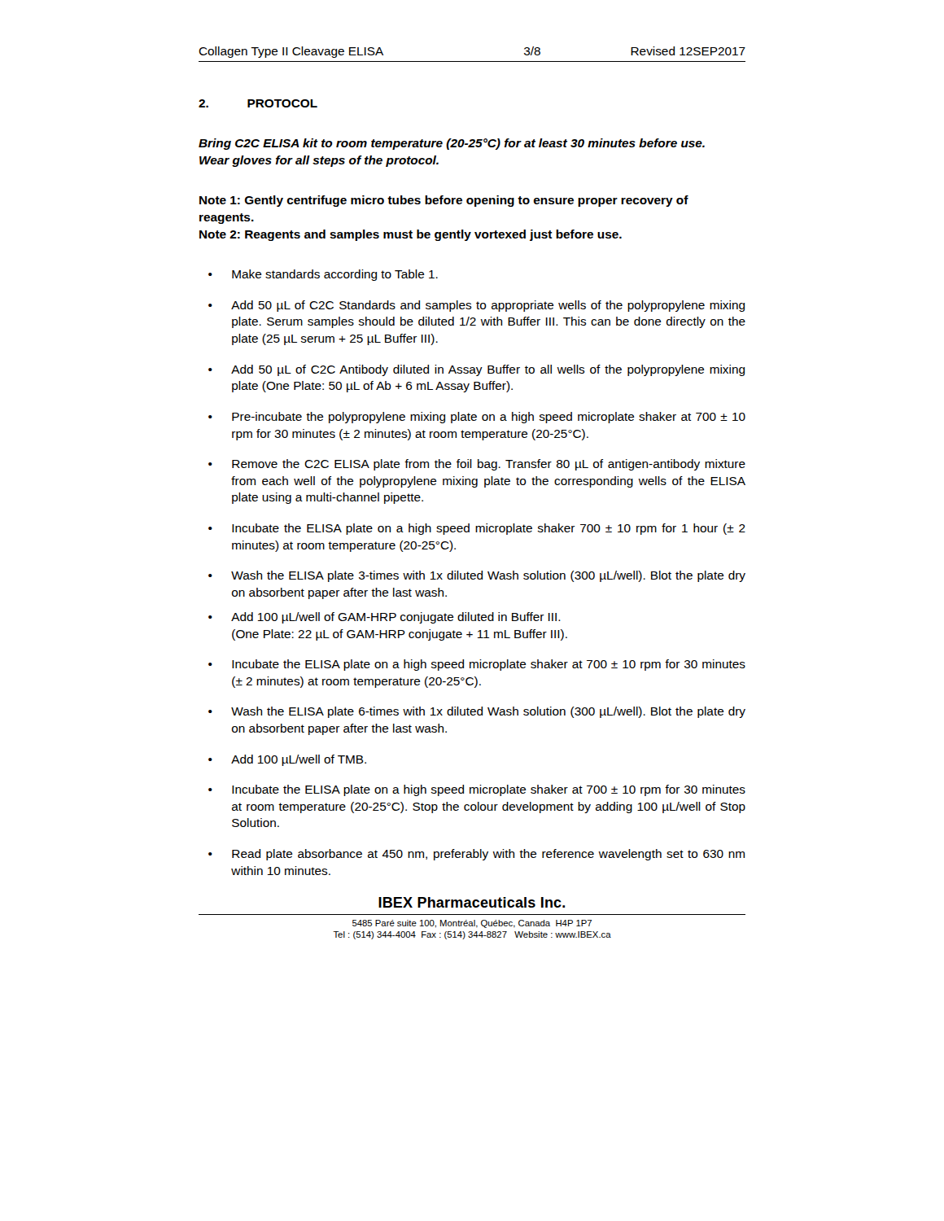| Collagen Type II Cleavage ELISA | 3/8 | Revised 12SEP2017 |
2. PROTOCOL
Bring C2C ELISA kit to room temperature (20-25°C) for at least 30 minutes before use.
Wear gloves for all steps of the protocol.
Note 1: Gently centrifuge micro tubes before opening to ensure proper recovery of reagents.
Note 2: Reagents and samples must be gently vortexed just before use.
Make standards according to Table 1.
Add 50 µL of C2C Standards and samples to appropriate wells of the polypropylene mixing plate. Serum samples should be diluted 1/2 with Buffer III. This can be done directly on the plate (25 µL serum + 25 µL Buffer III).
Add 50 µL of C2C Antibody diluted in Assay Buffer to all wells of the polypropylene mixing plate (One Plate: 50 µL of Ab + 6 mL Assay Buffer).
Pre-incubate the polypropylene mixing plate on a high speed microplate shaker at 700 ± 10 rpm for 30 minutes (± 2 minutes) at room temperature (20-25°C).
Remove the C2C ELISA plate from the foil bag. Transfer 80 µL of antigen-antibody mixture from each well of the polypropylene mixing plate to the corresponding wells of the ELISA plate using a multi-channel pipette.
Incubate the ELISA plate on a high speed microplate shaker 700 ± 10 rpm for 1 hour (± 2 minutes) at room temperature (20-25°C).
Wash the ELISA plate 3-times with 1x diluted Wash solution (300 µL/well). Blot the plate dry on absorbent paper after the last wash.
Add 100 µL/well of GAM-HRP conjugate diluted in Buffer III.
(One Plate: 22 µL of GAM-HRP conjugate + 11 mL Buffer III).
Incubate the ELISA plate on a high speed microplate shaker at 700 ± 10 rpm for 30 minutes (± 2 minutes) at room temperature (20-25°C).
Wash the ELISA plate 6-times with 1x diluted Wash solution (300 µL/well). Blot the plate dry on absorbent paper after the last wash.
Add 100 µL/well of TMB.
Incubate the ELISA plate on a high speed microplate shaker at 700 ± 10 rpm for 30 minutes at room temperature (20-25°C). Stop the colour development by adding 100 µL/well of Stop Solution.
Read plate absorbance at 450 nm, preferably with the reference wavelength set to 630 nm within 10 minutes.
IBEX Pharmaceuticals Inc.
5485 Paré suite 100, Montréal, Québec, Canada H4P 1P7
Tel : (514) 344-4004 Fax : (514) 344-8827 Website : www.IBEX.ca